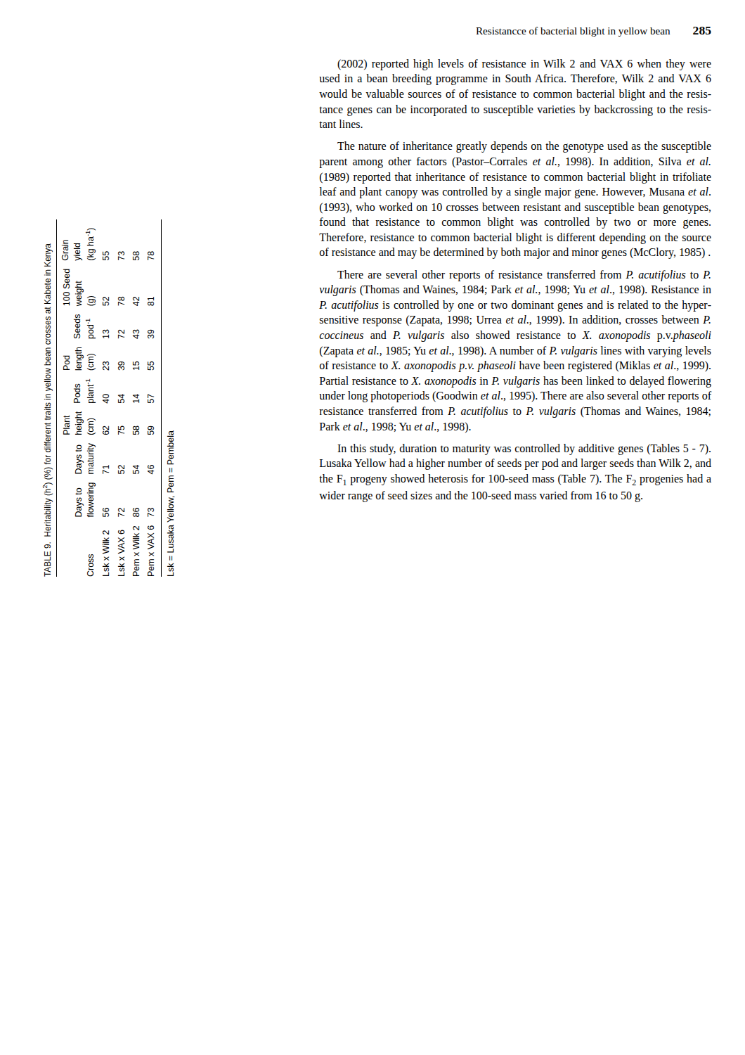Resistancce of bacterial blight in yellow bean
285
TABLE 9. Heritability (h 2 ) (%) for different traits in yellow bean crosses at Kabete in Kenya
| Cross | Days to flowering | Days to maturity | Plant height (cm) | Pods plant -1 | Pod length (cm) | Seeds pod -1 | 100 Seed weight (g) | Grain yield (kg ha -1 ) |
| --- | --- | --- | --- | --- | --- | --- | --- | --- |
| Lsk x Wilk 2 | 56 | 71 | 62 | 40 | 23 | 13 | 52 | 55 |
| Lsk x VAX 6 | 72 | 52 | 75 | 54 | 39 | 72 | 78 | 73 |
| Pem x Wilk 2 | 86 | 54 | 58 | 14 | 15 | 43 | 42 | 58 |
| Pem x VAX 6 | 73 | 46 | 59 | 57 | 55 | 39 | 81 | 78 |
Lsk = Lusaka Yellow, Pem = Pembela
(2002) reported high levels of resistance in Wilk 2 and VAX 6 when they were used in a bean breeding programme in South Africa. Therefore, Wilk 2 and VAX 6 would be valuable sources of of resistance to common bacterial blight and the resistance genes can be incorporated to susceptible varieties by backcrossing to the resistant lines.
The nature of inheritance greatly depends on the genotype used as the susceptible parent among other factors (Pastor–Corrales et al., 1998). In addition, Silva et al. (1989) reported that inheritance of resistance to common bacterial blight in trifoliate leaf and plant canopy was controlled by a single major gene. However, Musana et al. (1993), who worked on 10 crosses between resistant and susceptible bean genotypes, found that resistance to common blight was controlled by two or more genes. Therefore, resistance to common bacterial blight is different depending on the source of resistance and may be determined by both major and minor genes (McClory, 1985) .
There are several other reports of resistance transferred from P. acutifolius to P. vulgaris (Thomas and Waines, 1984; Park et al., 1998; Yu et al., 1998). Resistance in P. acutifolius is controlled by one or two dominant genes and is related to the hypersensitive response (Zapata, 1998; Urrea et al., 1999). In addition, crosses between P. coccineus and P. vulgaris also showed resistance to X. axonopodis p.v.phaseoli (Zapata et al., 1985; Yu et al., 1998). A number of P. vulgaris lines with varying levels of resistance to X. axonopodis p.v. phaseoli have been registered (Miklas et al., 1999). Partial resistance to X. axonopodis in P. vulgaris has been linked to delayed flowering under long photoperiods (Goodwin et al., 1995). There are also several other reports of resistance transferred from P. acutifolius to P. vulgaris (Thomas and Waines, 1984; Park et al., 1998; Yu et al., 1998).
In this study, duration to maturity was controlled by additive genes (Tables 5 - 7). Lusaka Yellow had a higher number of seeds per pod and larger seeds than Wilk 2, and the F1 progeny showed heterosis for 100-seed mass (Table 7). The F2 progenies had a wider range of seed sizes and the 100-seed mass varied from 16 to 50 g.